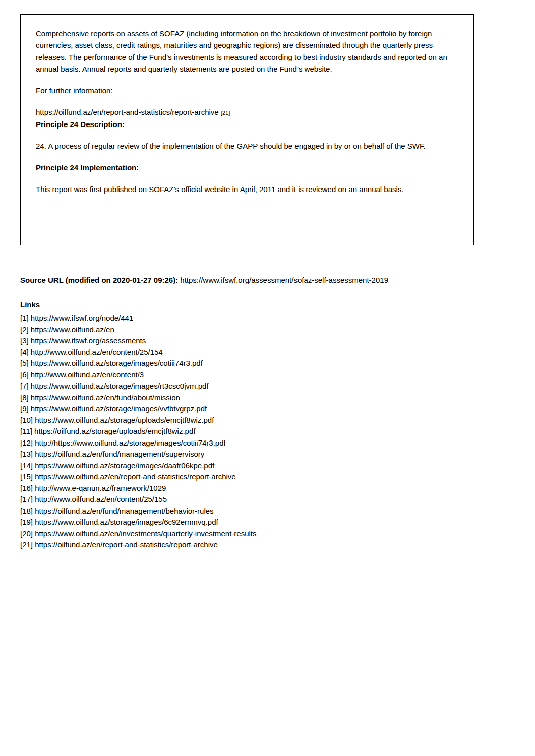Comprehensive reports on assets of SOFAZ (including information on the breakdown of investment portfolio by foreign currencies, asset class, credit ratings, maturities and geographic regions) are disseminated through the quarterly press releases. The performance of the Fund’s investments is measured according to best industry standards and reported on an annual basis. Annual reports and quarterly statements are posted on the Fund’s website.
For further information:
https://oilfund.az/en/report-and-statistics/report-archive [21]
Principle 24 Description:
24. A process of regular review of the implementation of the GAPP should be engaged in by or on behalf of the SWF.
Principle 24 Implementation:
This report was first published on SOFAZ’s official website in April, 2011 and it is reviewed on an annual basis.
Source URL (modified on 2020-01-27 09:26): https://www.ifswf.org/assessment/sofaz-self-assessment-2019
Links
[1] https://www.ifswf.org/node/441
[2] https://www.oilfund.az/en
[3] https://www.ifswf.org/assessments
[4] http://www.oilfund.az/en/content/25/154
[5] https://www.oilfund.az/storage/images/cotiii74r3.pdf
[6] http://www.oilfund.az/en/content/3
[7] https://www.oilfund.az/storage/images/rt3csc0jvm.pdf
[8] https://www.oilfund.az/en/fund/about/mission
[9] https://www.oilfund.az/storage/images/vvfbtvgrpz.pdf
[10] https://www.oilfund.az/storage/uploads/emcjtf8wiz.pdf
[11] https://oilfund.az/storage/uploads/emcjtf8wiz.pdf
[12] http://https://www.oilfund.az/storage/images/cotiii74r3.pdf
[13] https://oilfund.az/en/fund/management/supervisory
[14] https://www.oilfund.az/storage/images/daafr06kpe.pdf
[15] https://www.oilfund.az/en/report-and-statistics/report-archive
[16] http://www.e-qanun.az/framework/1029
[17] http://www.oilfund.az/en/content/25/155
[18] https://oilfund.az/en/fund/management/behavior-rules
[19] https://www.oilfund.az/storage/images/6c92ernmvq.pdf
[20] https://www.oilfund.az/en/investments/quarterly-investment-results
[21] https://oilfund.az/en/report-and-statistics/report-archive